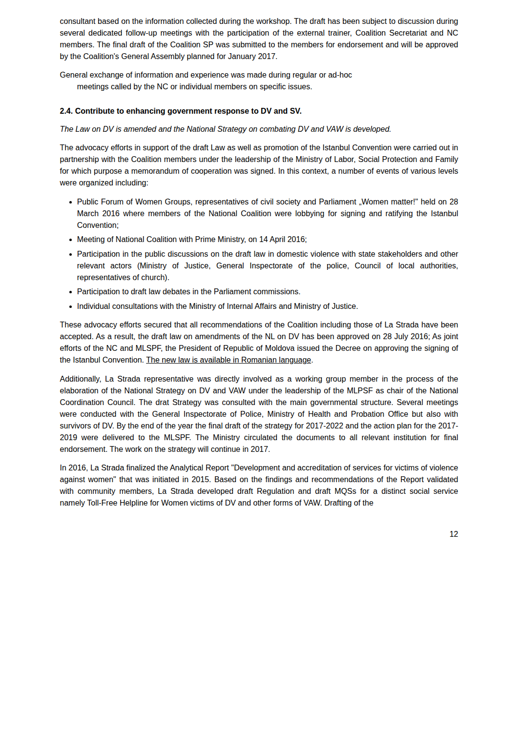consultant based on the information collected during the workshop. The draft has been subject to discussion during several dedicated follow-up meetings with the participation of the external trainer, Coalition Secretariat and NC members. The final draft of the Coalition SP was submitted to the members for endorsement and will be approved by the Coalition's General Assembly planned for January 2017.
General exchange of information and experience was made during regular or ad-hoc
meetings called by the NC or individual members on specific issues.
2.4. Contribute to enhancing government response to DV and SV.
The Law on DV is amended and the National Strategy on combating DV and VAW is developed.
The advocacy efforts in support of the draft Law as well as promotion of the Istanbul Convention were carried out in partnership with the Coalition members under the leadership of the Ministry of Labor, Social Protection and Family for which purpose a memorandum of cooperation was signed. In this context, a number of events of various levels were organized including:
Public Forum of Women Groups, representatives of civil society and Parliament „Women matter!" held on 28 March 2016 where members of the National Coalition were lobbying for signing and ratifying the Istanbul Convention;
Meeting of National Coalition with Prime Ministry, on 14 April 2016;
Participation in the public discussions on the draft law in domestic violence with state stakeholders and other relevant actors (Ministry of Justice, General Inspectorate of the police, Council of local authorities, representatives of church).
Participation to draft law debates in the Parliament commissions.
Individual consultations with the Ministry of Internal Affairs and Ministry of Justice.
These advocacy efforts secured that all recommendations of the Coalition including those of La Strada have been accepted. As a result, the draft law on amendments of the NL on DV has been approved on 28 July 2016; As joint efforts of the NC and MLSPF, the President of Republic of Moldova issued the Decree on approving the signing of the Istanbul Convention. The new law is available in Romanian language.
Additionally, La Strada representative was directly involved as a working group member in the process of the elaboration of the National Strategy on DV and VAW under the leadership of the MLPSF as chair of the National Coordination Council. The drat Strategy was consulted with the main governmental structure. Several meetings were conducted with the General Inspectorate of Police, Ministry of Health and Probation Office but also with survivors of DV. By the end of the year the final draft of the strategy for 2017-2022 and the action plan for the 2017-2019 were delivered to the MLSPF. The Ministry circulated the documents to all relevant institution for final endorsement. The work on the strategy will continue in 2017.
In 2016, La Strada finalized the Analytical Report "Development and accreditation of services for victims of violence against women" that was initiated in 2015. Based on the findings and recommendations of the Report validated with community members, La Strada developed draft Regulation and draft MQSs for a distinct social service namely Toll-Free Helpline for Women victims of DV and other forms of VAW. Drafting of the
12